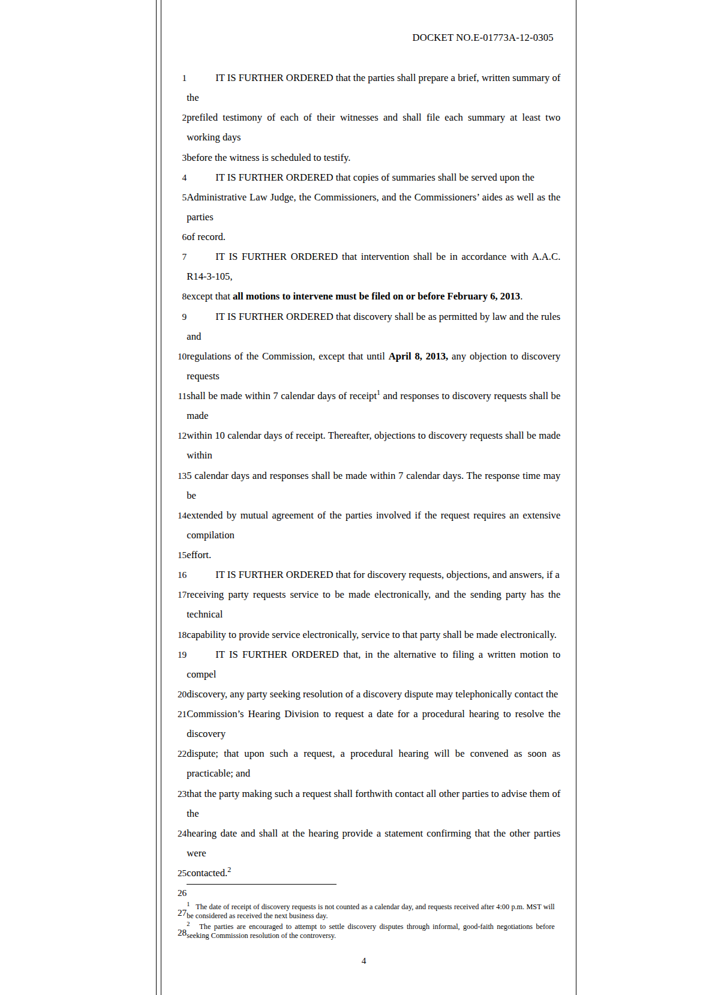DOCKET NO.E-01773A-12-0305
| 1 | IT IS FURTHER ORDERED that the parties shall prepare a brief, written summary of the |
| 2 | prefiled testimony of each of their witnesses and shall file each summary at least two working days |
| 3 | before the witness is scheduled to testify. |
| 4 | IT IS FURTHER ORDERED that copies of summaries shall be served upon the |
| 5 | Administrative Law Judge, the Commissioners, and the Commissioners’ aides as well as the parties |
| 6 | of record. |
| 7 | IT IS FURTHER ORDERED that intervention shall be in accordance with A.A.C. R14-3-105, |
| 8 | except that all motions to intervene must be filed on or before February 6, 2013 . |
| 9 | IT IS FURTHER ORDERED that discovery shall be as permitted by law and the rules and |
| 10 | regulations of the Commission, except that until April 8, 2013, any objection to discovery requests |
| 11 | shall be made within 7 calendar days of receipt 1 and responses to discovery requests shall be made |
| 12 | within 10 calendar days of receipt. Thereafter, objections to discovery requests shall be made within |
| 13 | 5 calendar days and responses shall be made within 7 calendar days. The response time may be |
| 14 | extended by mutual agreement of the parties involved if the request requires an extensive compilation |
| 15 | effort. |
| 16 | IT IS FURTHER ORDERED that for discovery requests, objections, and answers, if a |
| 17 | receiving party requests service to be made electronically, and the sending party has the technical |
| 18 | capability to provide service electronically, service to that party shall be made electronically. |
| 19 | IT IS FURTHER ORDERED that, in the alternative to filing a written motion to compel |
| 20 | discovery, any party seeking resolution of a discovery dispute may telephonically contact the |
| 21 | Commission’s Hearing Division to request a date for a procedural hearing to resolve the discovery |
| 22 | dispute; that upon such a request, a procedural hearing will be convened as soon as practicable; and |
| 23 | that the party making such a request shall forthwith contact all other parties to advise them of the |
| 24 | hearing date and shall at the hearing provide a statement confirming that the other parties were |
| 25 | contacted. 2 |
| 26 | |
| 27 | 1 The date of receipt of discovery requests is not counted as a calendar day, and requests received after 4:00 p.m. MST will be considered as received the next business day. |
| 28 | 2 The parties are encouraged to attempt to settle discovery disputes through informal, good-faith negotiations before seeking Commission resolution of the controversy. |
4